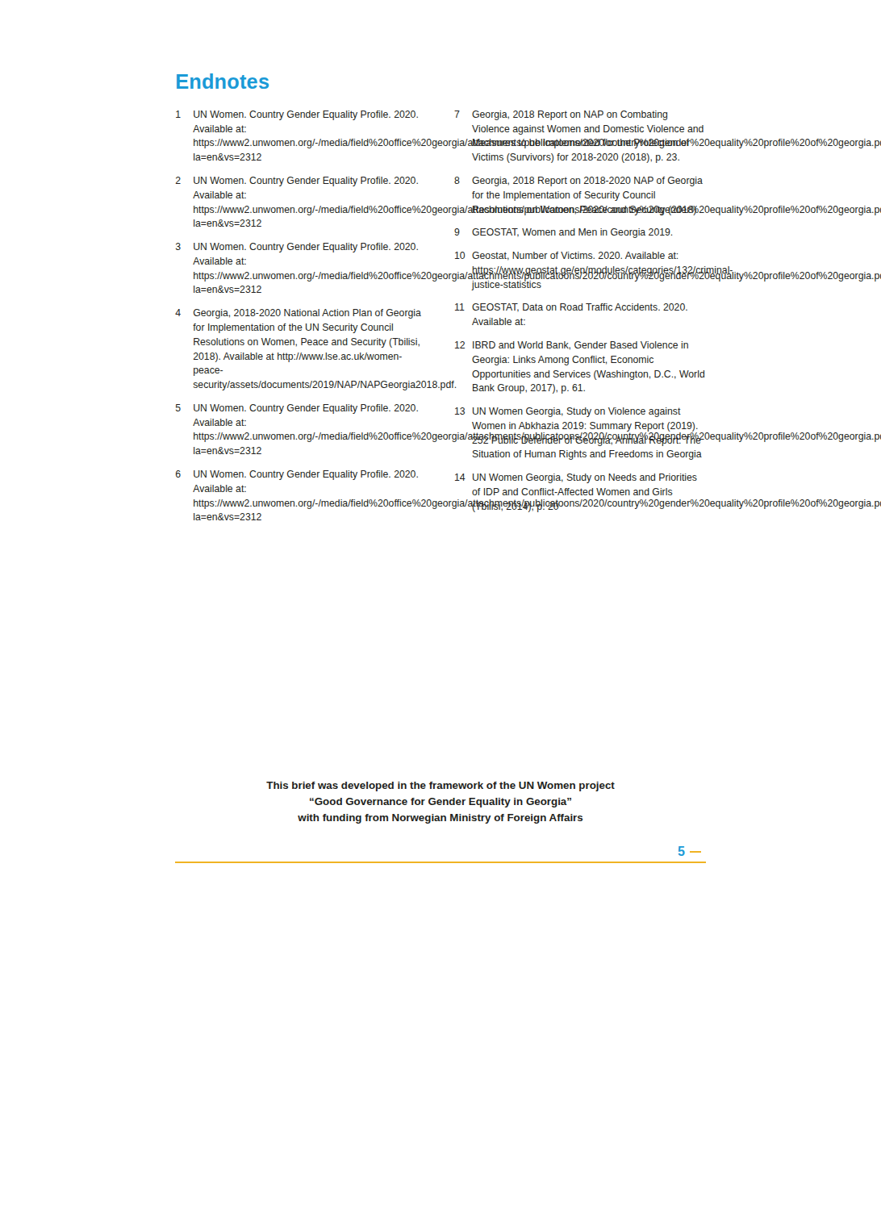Endnotes
UN Women. Country Gender Equality Profile. 2020. Available at: https://www2.unwomen.org/-/media/field%20office%20georgia/attachments/publicatoons/2020/country%20gender%20equality%20profile%20of%20georgia.pdf?la=en&vs=2312
UN Women. Country Gender Equality Profile. 2020. Available at: https://www2.unwomen.org/-/media/field%20office%20georgia/attachments/publicatoons/2020/country%20gender%20equality%20profile%20of%20georgia.pdf?la=en&vs=2312
UN Women. Country Gender Equality Profile. 2020. Available at: https://www2.unwomen.org/-/media/field%20office%20georgia/attachments/publicatoons/2020/country%20gender%20equality%20profile%20of%20georgia.pdf?la=en&vs=2312
Georgia, 2018-2020 National Action Plan of Georgia for Implementation of the UN Security Council Resolutions on Women, Peace and Security (Tbilisi, 2018). Available at http://www.lse.ac.uk/women-peace-security/assets/documents/2019/NAP/NAPGeorgia2018.pdf.
UN Women. Country Gender Equality Profile. 2020. Available at: https://www2.unwomen.org/-/media/field%20office%20georgia/attachments/publicatoons/2020/country%20gender%20equality%20profile%20of%20georgia.pdf?la=en&vs=2312
UN Women. Country Gender Equality Profile. 2020. Available at: https://www2.unwomen.org/-/media/field%20office%20georgia/attachments/publicatoons/2020/country%20gender%20equality%20profile%20of%20georgia.pdf?la=en&vs=2312
Georgia, 2018 Report on NAP on Combating Violence against Women and Domestic Violence and Measures to be Implemented for the Protection of Victims (Survivors) for 2018-2020 (2018), p. 23.
Georgia, 2018 Report on 2018-2020 NAP of Georgia for the Implementation of Security Council Resolutions on Women, Peace and Security (2018)
GEOSTAT, Women and Men in Georgia 2019.
Geostat, Number of Victims. 2020. Available at: https://www.geostat.ge/en/modules/categories/132/criminal-justice-statistics
GEOSTAT, Data on Road Traffic Accidents. 2020. Available at:
IBRD and World Bank, Gender Based Violence in Georgia: Links Among Conflict, Economic Opportunities and Services (Washington, D.C., World Bank Group, 2017), p. 61.
UN Women Georgia, Study on Violence against Women in Abkhazia 2019: Summary Report (2019). 252 Public Defender of Georgia, Annual Report: The Situation of Human Rights and Freedoms in Georgia
UN Women Georgia, Study on Needs and Priorities of IDP and Conflict-Affected Women and Girls (Tbilisi, 2014), p. 20
This brief was developed in the framework of the UN Women project
“Good Governance for Gender Equality in Georgia”
with funding from Norwegian Ministry of Foreign Affairs
5